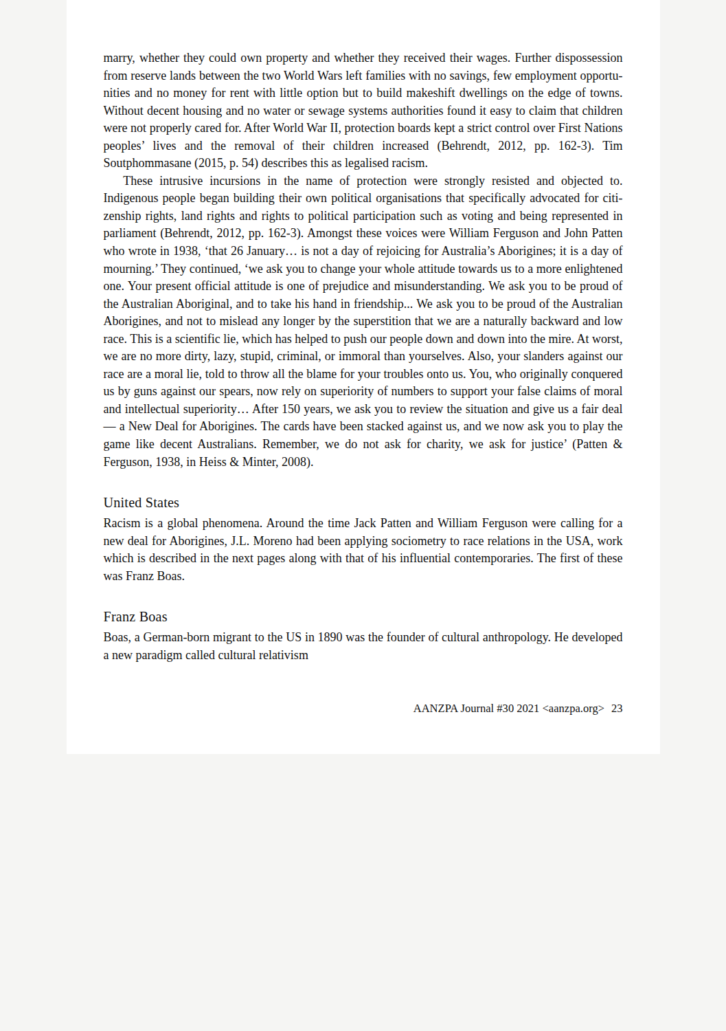marry, whether they could own property and whether they received their wages. Further dispossession from reserve lands between the two World Wars left families with no savings, few employment opportunities and no money for rent with little option but to build makeshift dwellings on the edge of towns. Without decent housing and no water or sewage systems authorities found it easy to claim that children were not properly cared for. After World War II, protection boards kept a strict control over First Nations peoples’ lives and the removal of their children increased (Behrendt, 2012, pp. 162-3). Tim Soutphommasane (2015, p. 54) describes this as legalised racism.
These intrusive incursions in the name of protection were strongly resisted and objected to. Indigenous people began building their own political organisations that specifically advocated for citizenship rights, land rights and rights to political participation such as voting and being represented in parliament (Behrendt, 2012, pp. 162-3). Amongst these voices were William Ferguson and John Patten who wrote in 1938, ‘that 26 January… is not a day of rejoicing for Australia’s Aborigines; it is a day of mourning.’ They continued, ‘we ask you to change your whole attitude towards us to a more enlightened one. Your present official attitude is one of prejudice and misunderstanding. We ask you to be proud of the Australian Aboriginal, and to take his hand in friendship... We ask you to be proud of the Australian Aborigines, and not to mislead any longer by the superstition that we are a naturally backward and low race. This is a scientific lie, which has helped to push our people down and down into the mire. At worst, we are no more dirty, lazy, stupid, criminal, or immoral than yourselves. Also, your slanders against our race are a moral lie, told to throw all the blame for your troubles onto us. You, who originally conquered us by guns against our spears, now rely on superiority of numbers to support your false claims of moral and intellectual superiority… After 150 years, we ask you to review the situation and give us a fair deal — a New Deal for Aborigines. The cards have been stacked against us, and we now ask you to play the game like decent Australians. Remember, we do not ask for charity, we ask for justice’ (Patten & Ferguson, 1938, in Heiss & Minter, 2008).
United States
Racism is a global phenomena. Around the time Jack Patten and William Ferguson were calling for a new deal for Aborigines, J.L. Moreno had been applying sociometry to race relations in the USA, work which is described in the next pages along with that of his influential contemporaries. The first of these was Franz Boas.
Franz Boas
Boas, a German-born migrant to the US in 1890 was the founder of cultural anthropology. He developed a new paradigm called cultural relativism
AANZPA Journal #30 2021 <aanzpa.org>23